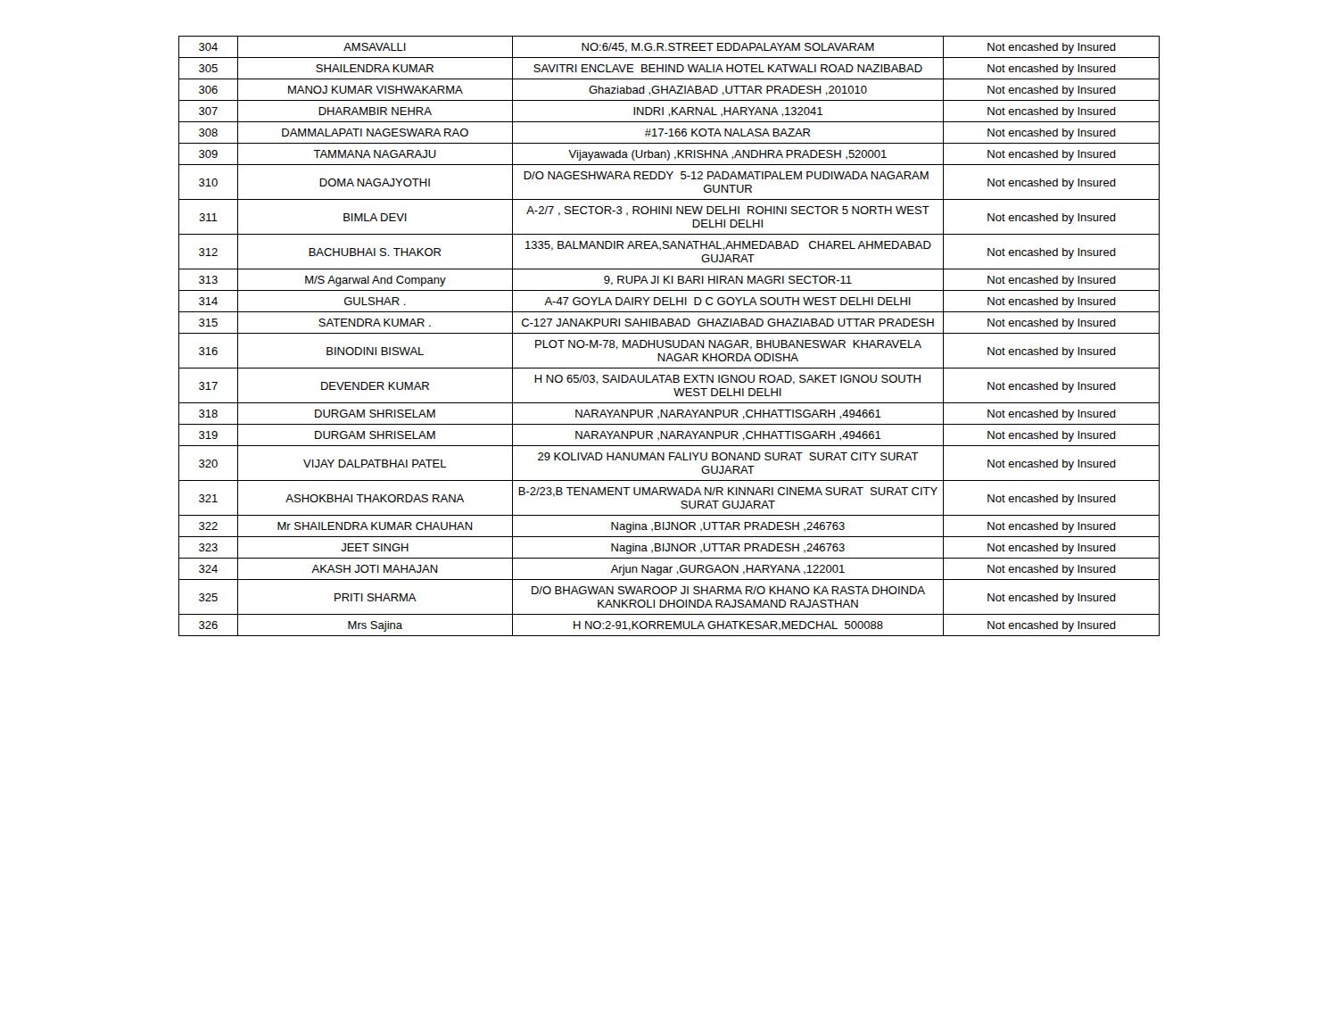| 304 | AMSAVALLI | NO:6/45, M.G.R.STREET EDDAPALAYAM SOLAVARAM | Not encashed by Insured |
| 305 | SHAILENDRA KUMAR | SAVITRI ENCLAVE BEHIND WALIA HOTEL KATWALI ROAD NAZIBABAD | Not encashed by Insured |
| 306 | MANOJ KUMAR VISHWAKARMA | Ghaziabad ,GHAZIABAD ,UTTAR PRADESH ,201010 | Not encashed by Insured |
| 307 | DHARAMBIR NEHRA | INDRI ,KARNAL ,HARYANA ,132041 | Not encashed by Insured |
| 308 | DAMMALAPATI NAGESWARA RAO | #17-166 KOTA NALASA BAZAR | Not encashed by Insured |
| 309 | TAMMANA NAGARAJU | Vijayawada (Urban) ,KRISHNA ,ANDHRA PRADESH ,520001 | Not encashed by Insured |
| 310 | DOMA NAGAJYOTHI | D/O NAGESHWARA REDDY 5-12 PADAMATIPALEM PUDIWADA NAGARAM GUNTUR | Not encashed by Insured |
| 311 | BIMLA DEVI | A-2/7 , SECTOR-3 , ROHINI NEW DELHI ROHINI SECTOR 5 NORTH WEST DELHI DELHI | Not encashed by Insured |
| 312 | BACHUBHAI S. THAKOR | 1335, BALMANDIR AREA,SANATHAL,AHMEDABAD CHAREL AHMEDABAD GUJARAT | Not encashed by Insured |
| 313 | M/S Agarwal And Company | 9, RUPA JI KI BARI HIRAN MAGRI SECTOR-11 | Not encashed by Insured |
| 314 | GULSHAR . | A-47 GOYLA DAIRY DELHI D C GOYLA SOUTH WEST DELHI DELHI | Not encashed by Insured |
| 315 | SATENDRA KUMAR . | C-127 JANAKPURI SAHIBABAD GHAZIABAD GHAZIABAD UTTAR PRADESH | Not encashed by Insured |
| 316 | BINODINI BISWAL | PLOT NO-M-78, MADHUSUDAN NAGAR, BHUBANESWAR KHARAVELA NAGAR KHORDA ODISHA | Not encashed by Insured |
| 317 | DEVENDER KUMAR | H NO 65/03, SAIDAULATAB EXTN IGNOU ROAD, SAKET IGNOU SOUTH WEST DELHI DELHI | Not encashed by Insured |
| 318 | DURGAM SHRISELAM | NARAYANPUR ,NARAYANPUR ,CHHATTISGARH ,494661 | Not encashed by Insured |
| 319 | DURGAM SHRISELAM | NARAYANPUR ,NARAYANPUR ,CHHATTISGARH ,494661 | Not encashed by Insured |
| 320 | VIJAY DALPATBHAI PATEL | 29 KOLIVAD HANUMAN FALIYU BONAND SURAT SURAT CITY SURAT GUJARAT | Not encashed by Insured |
| 321 | ASHOKBHAI THAKORDAS RANA | B-2/23,B TENAMENT UMARWADA N/R KINNARI CINEMA SURAT SURAT CITY SURAT GUJARAT | Not encashed by Insured |
| 322 | Mr SHAILENDRA KUMAR CHAUHAN | Nagina ,BIJNOR ,UTTAR PRADESH ,246763 | Not encashed by Insured |
| 323 | JEET SINGH | Nagina ,BIJNOR ,UTTAR PRADESH ,246763 | Not encashed by Insured |
| 324 | AKASH JOTI MAHAJAN | Arjun Nagar ,GURGAON ,HARYANA ,122001 | Not encashed by Insured |
| 325 | PRITI SHARMA | D/O BHAGWAN SWAROOP JI SHARMA R/O KHANO KA RASTA DHOINDA KANKROLI DHOINDA RAJSAMAND RAJASTHAN | Not encashed by Insured |
| 326 | Mrs Sajina | H NO:2-91,KORREMULA GHATKESAR,MEDCHAL 500088 | Not encashed by Insured |